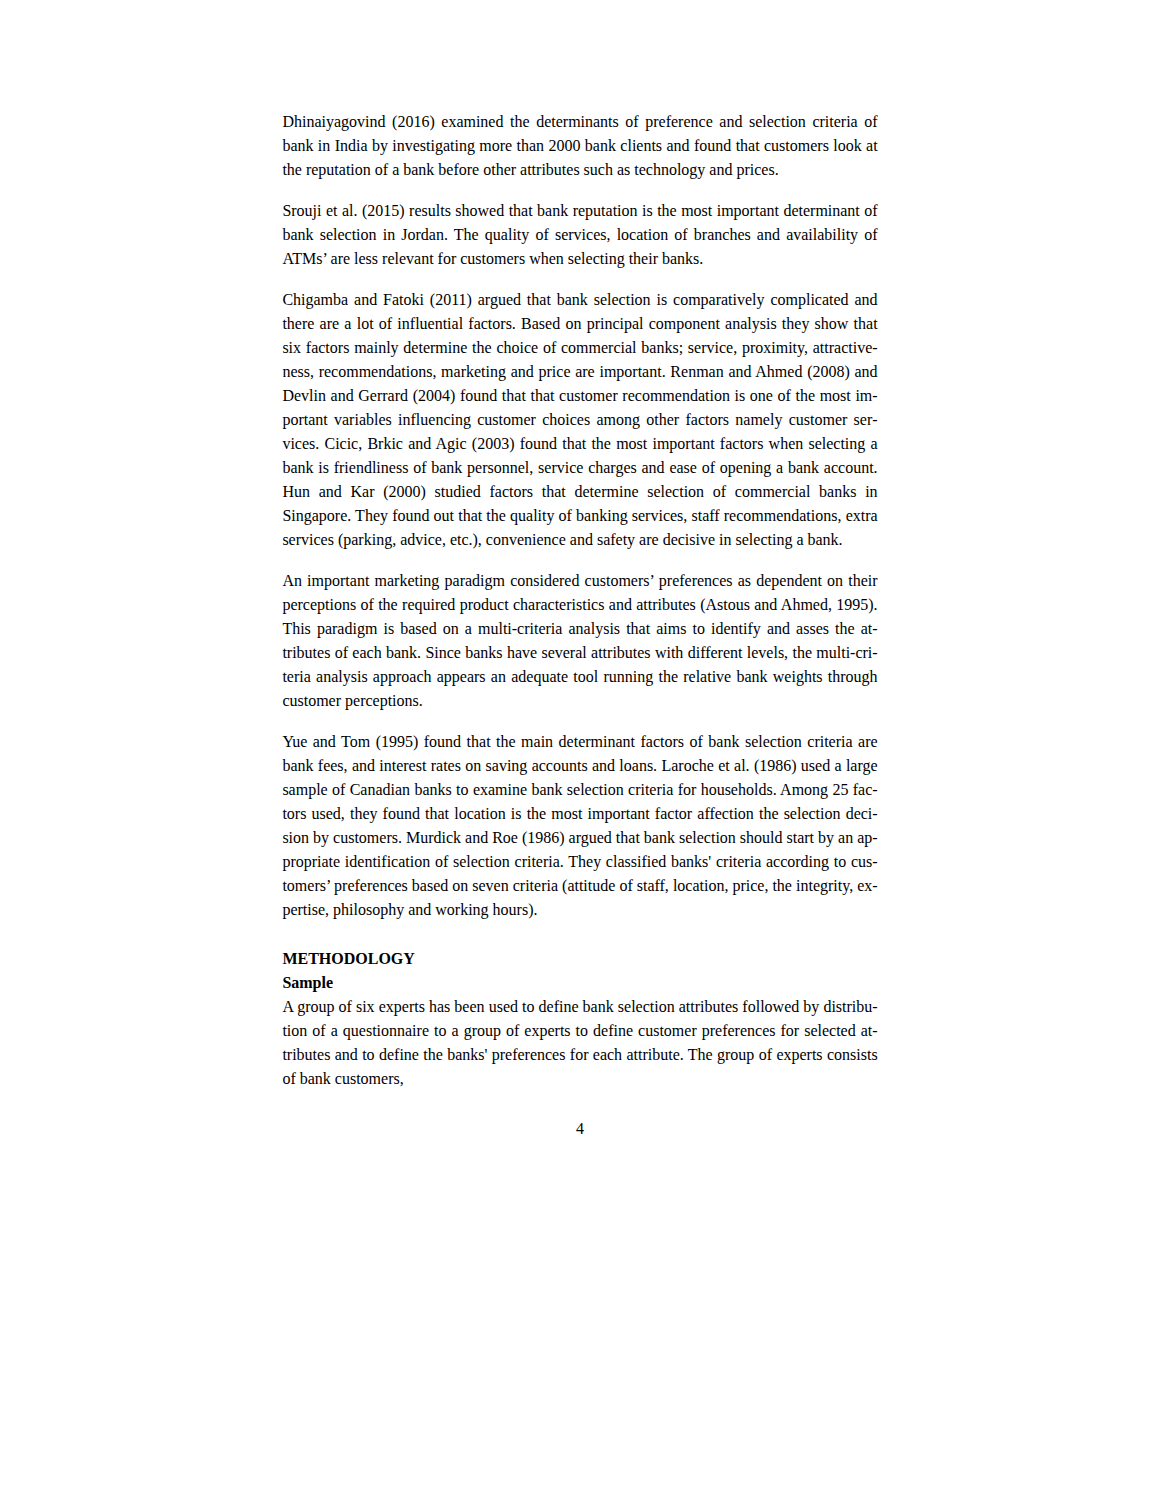Dhinaiyagovind (2016) examined the determinants of preference and selection criteria of bank in India by investigating more than 2000 bank clients and found that customers look at the reputation of a bank before other attributes such as technology and prices.
Srouji et al. (2015) results showed that bank reputation is the most important determinant of bank selection in Jordan. The quality of services, location of branches and availability of ATMs’ are less relevant for customers when selecting their banks.
Chigamba and Fatoki (2011) argued that bank selection is comparatively complicated and there are a lot of influential factors. Based on principal component analysis they show that six factors mainly determine the choice of commercial banks; service, proximity, attractiveness, recommendations, marketing and price are important. Renman and Ahmed (2008) and Devlin and Gerrard (2004) found that that customer recommendation is one of the most important variables influencing customer choices among other factors namely customer services. Cicic, Brkic and Agic (2003) found that the most important factors when selecting a bank is friendliness of bank personnel, service charges and ease of opening a bank account. Hun and Kar (2000) studied factors that determine selection of commercial banks in Singapore. They found out that the quality of banking services, staff recommendations, extra services (parking, advice, etc.), convenience and safety are decisive in selecting a bank.
An important marketing paradigm considered customers’ preferences as dependent on their perceptions of the required product characteristics and attributes (Astous and Ahmed, 1995). This paradigm is based on a multi-criteria analysis that aims to identify and asses the attributes of each bank. Since banks have several attributes with different levels, the multi-criteria analysis approach appears an adequate tool running the relative bank weights through customer perceptions.
Yue and Tom (1995) found that the main determinant factors of bank selection criteria are bank fees, and interest rates on saving accounts and loans. Laroche et al. (1986) used a large sample of Canadian banks to examine bank selection criteria for households. Among 25 factors used, they found that location is the most important factor affection the selection decision by customers. Murdick and Roe (1986) argued that bank selection should start by an appropriate identification of selection criteria. They classified banks' criteria according to customers’ preferences based on seven criteria (attitude of staff, location, price, the integrity, expertise, philosophy and working hours).
METHODOLOGY
Sample
A group of six experts has been used to define bank selection attributes followed by distribution of a questionnaire to a group of experts to define customer preferences for selected attributes and to define the banks' preferences for each attribute. The group of experts consists of bank customers,
4